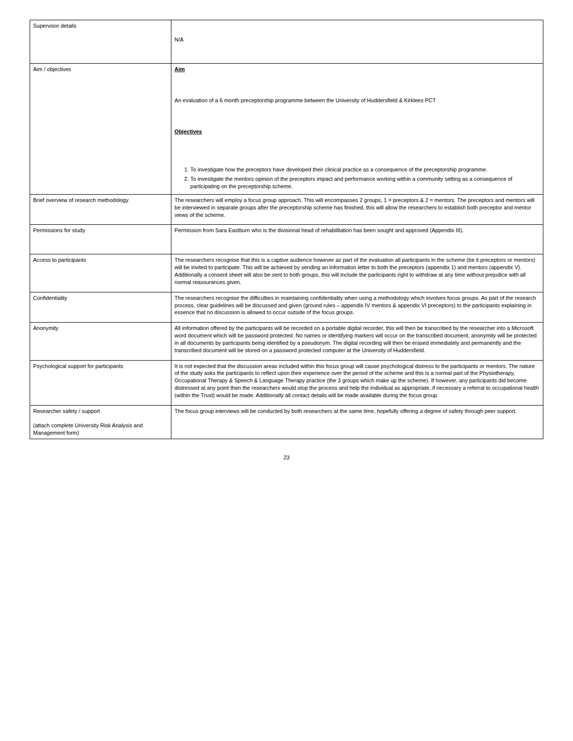| Supervisor details | N/A |
| Aim / objectives | Aim An evaluation of a 6 month preceptorship programme between the University of Huddersfield & Kirklees PCT Objectives To investigate how the preceptors have developed their clinical practice as a consequence of the preceptorship programme. To investigate the mentors opinion of the preceptors impact and performance working within a community setting as a consequence of participating on the preceptorship scheme. |
| Brief overview of research methodology | The researchers will employ a focus group approach. This will encompasses 2 groups, 1 = preceptors & 2 = mentors. The preceptors and mentors will be interviewed in separate groups after the preceptorship scheme has finished, this will allow the researchers to establish both preceptor and mentor views of the scheme. |
| Permissions for study | Permission from Sara Eastburn who is the divisional head of rehabilitation has been sought and approved (Appendix III). |
| Access to participants | The researchers recognise that this is a captive audience however as part of the evaluation all participants in the scheme (be it preceptors or mentors) will be invited to participate. This will be achieved by sending an information letter to both the preceptors (appendix 1) and mentors (appendix V). Additionally a consent sheet will also be sent to both groups, this will include the participants right to withdraw at any time without prejudice with all normal reassurances given. |
| Confidentiality | The researchers recognise the difficulties in maintaining confidentiality when using a methodology which involves focus groups. As part of the research process, clear guidelines will be discussed and given (ground rules – appendix IV mentors & appendix VI preceptors) to the participants explaining in essence that no discussion is allowed to occur outside of the focus groups. |
| Anonymity | All information offered by the participants will be recorded on a portable digital recorder, this will then be transcribed by the researcher into a Microsoft word document which will be password protected. No names or identifying markers will occur on the transcribed document, anonymity will be protected in all documents by participants being identified by a pseudonym. The digital recording will then be erased immediately and permanently and the transcribed document will be stored on a password protected computer at the University of Huddersfield. |
| Psychological support for participants | It is not expected that the discussion areas included within this focus group will cause psychological distress to the participants or mentors. The nature of the study asks the participants to reflect upon their experience over the period of the scheme and this is a normal part of the Physiotherapy, Occupational Therapy & Speech & Language Therapy practice (the 3 groups which make up the scheme). If however, any participants did become distressed at any point then the researchers would stop the process and help the individual as appropriate, if necessary a referral to occupational health (within the Trust) would be made. Additionally all contact details will be made available during the focus group. |
| Researcher safety / support (attach complete University Risk Analysis and Management form) | The focus group interviews will be conducted by both researchers at the same time, hopefully offering a degree of safety through peer support. |
23